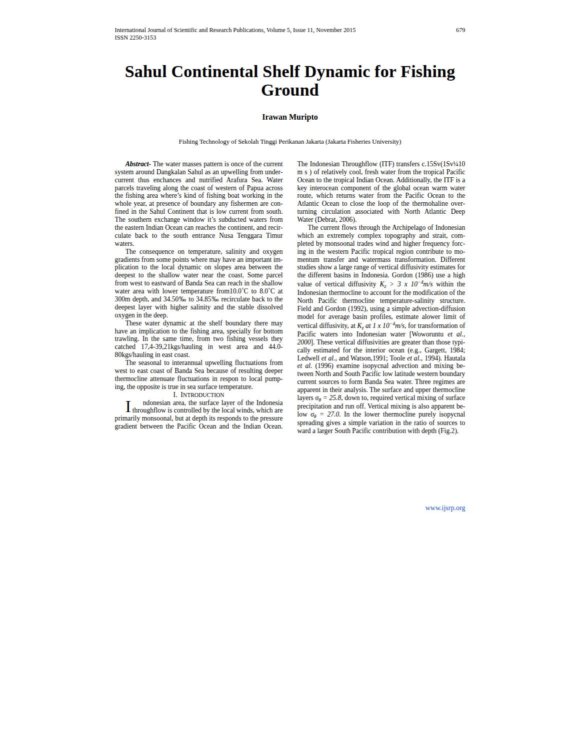International Journal of Scientific and Research Publications, Volume 5, Issue 11, November 2015
ISSN 2250-3153 679
Sahul Continental Shelf Dynamic for Fishing Ground
Irawan Muripto
Fishing Technology of Sekolah Tinggi Perikanan Jakarta (Jakarta Fisheries University)
Abstract- The water masses pattern is once of the current system around Dangkalan Sahul as an upwelling from undercurrent thus enchances and nutrified Arafura Sea. Water parcels traveling along the coast of western of Papua across the fishing area where’s kind of fishing boat working in the whole year, at presence of boundary any fishermen are confined in the Sahul Continent that is low current from south. The southern exchange window it’s subducted waters from the eastern Indian Ocean can reaches the continent, and recirculate back to the south entrance Nusa Tenggara Timur waters.
The consequence on temperature, salinity and oxygen gradients from some points where may have an important implication to the local dynamic on slopes area between the deepest to the shallow water near the coast. Some parcel from west to eastward of Banda Sea can reach in the shallow water area with lower temperature from10.0˚C to 8.0˚C at 300m depth, and 34.50‰ to 34.85‰ recirculate back to the deepest layer with higher salinity and the stable dissolved oxygen in the deep.
These water dynamic at the shelf boundary there may have an implication to the fishing area, specially for bottom trawling. In the same time, from two fishing vessels they catched 17,4-39,21kgs/hauling in west area and 44.0-80kgs/hauling in east coast.
The seasonal to interannual upwelling fluctuations from west to east coast of Banda Sea because of resulting deeper thermocline attenuate fluctuations in respon to local pumping, the opposite is true in sea surface temperature.
I. INTRODUCTION
Indonesian area, the surface layer of the Indonesia throughflow is controlled by the local winds, which are primarily monsoonal, but at depth its responds to the pressure gradient between the Pacific Ocean and the Indian Ocean. The Indonesian Throughflow (ITF) transfers c.15Sv(1Sv¼10 m s ) of relatively cool, fresh water from the tropical Pacific Ocean to the tropical Indian Ocean. Additionally, the ITF is a key interocean component of the global ocean warm water route, which returns water from the Pacific Ocean to the Atlantic Ocean to close the loop of the thermohaline overturning circulation associated with North Atlantic Deep Water (Debrat, 2006).
The current flows through the Archipelago of Indonesian which an extremely complex topography and strait, completed by monsoonal trades wind and higher frequency forcing in the western Pacific tropical region contribute to momentum transfer and watermass transformation. Different studies show a large range of vertical diffusivity estimates for the different basins in Indonesia. Gordon (1986) use a high value of vertical diffusivity Kz > 3 x 10−4m/s within the Indonesian thermocline to account for the modification of the North Pacific thermocline temperature-salinity structure. Field and Gordon (1992), using a simple advection-diffusion model for average basin profiles, estimate alower limit of vertical diffusivity, at Kz at 1 x 10−4m/s, for transformation of Pacific waters into Indonesian water [Woworuntu et al., 2000]. These vertical diffusivities are greater than those typically estimated for the interior ocean (e.g., Gargett, 1984; Ledwell et al., and Watson,1991; Toole et al., 1994). Hautala et al. (1996) examine isopycnal advection and mixing between North and South Pacific low latitude western boundary current sources to form Banda Sea water. Three regimes are apparent in their analysis. The surface and upper thermocline layers σθ = 25.8, down to, required vertical mixing of surface precipitation and run off. Vertical mixing is also apparent below σθ = 27.0. In the lower thermocline purely isopycnal spreading gives a simple variation in the ratio of sources to ward a larger South Pacific contribution with depth (Fig.2).
www.ijsrp.org